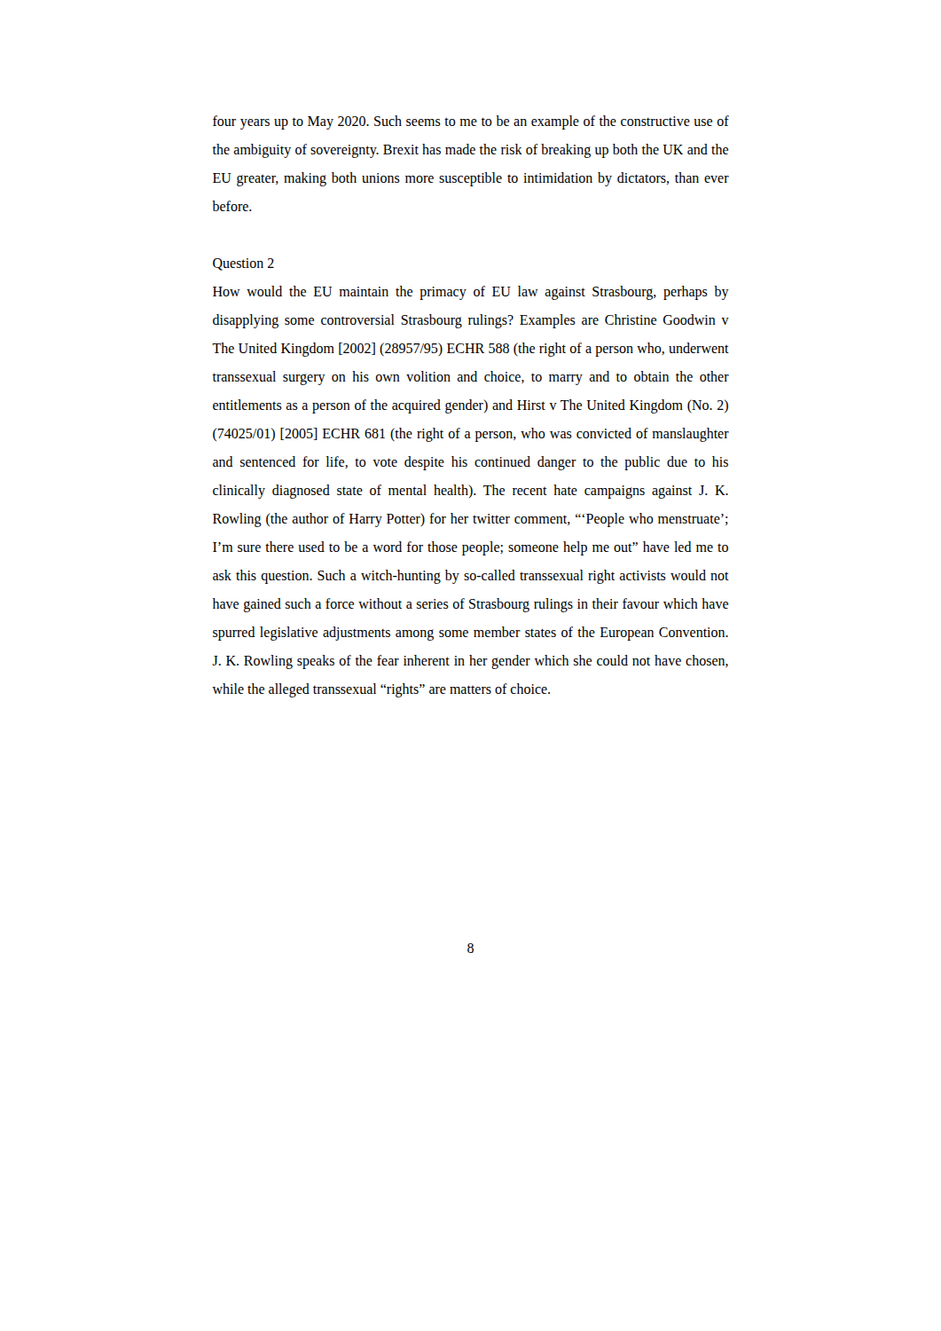four years up to May 2020. Such seems to me to be an example of the constructive use of the ambiguity of sovereignty. Brexit has made the risk of breaking up both the UK and the EU greater, making both unions more susceptible to intimidation by dictators, than ever before.
Question 2
How would the EU maintain the primacy of EU law against Strasbourg, perhaps by disapplying some controversial Strasbourg rulings? Examples are Christine Goodwin v The United Kingdom [2002] (28957/95) ECHR 588 (the right of a person who, underwent transsexual surgery on his own volition and choice, to marry and to obtain the other entitlements as a person of the acquired gender) and Hirst v The United Kingdom (No. 2) (74025/01) [2005] ECHR 681 (the right of a person, who was convicted of manslaughter and sentenced for life, to vote despite his continued danger to the public due to his clinically diagnosed state of mental health). The recent hate campaigns against J. K. Rowling (the author of Harry Potter) for her twitter comment, “‘People who menstruate’; I’m sure there used to be a word for those people; someone help me out” have led me to ask this question. Such a witch-hunting by so-called transsexual right activists would not have gained such a force without a series of Strasbourg rulings in their favour which have spurred legislative adjustments among some member states of the European Convention. J. K. Rowling speaks of the fear inherent in her gender which she could not have chosen, while the alleged transsexual “rights” are matters of choice.
8